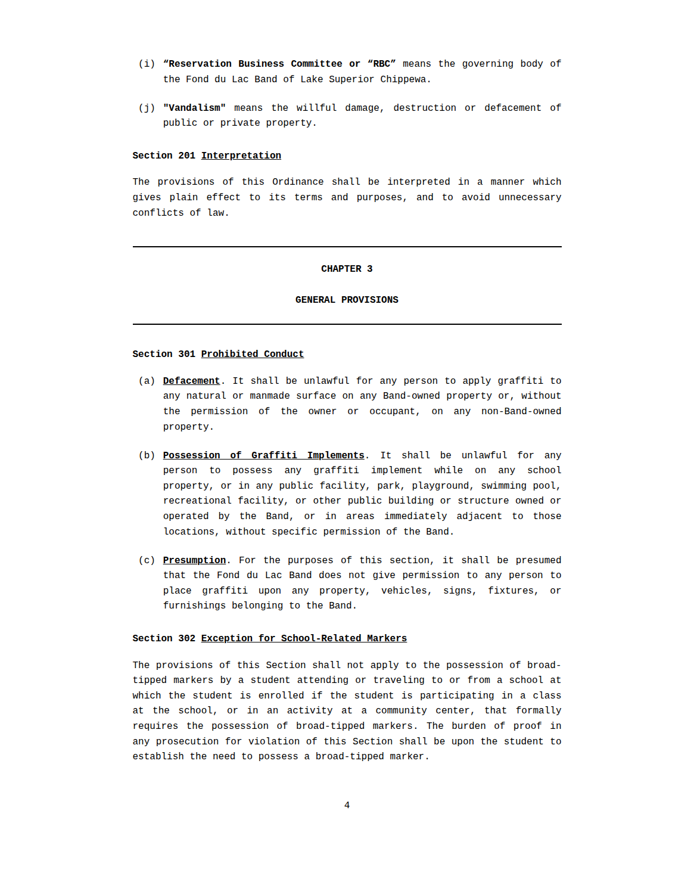(i)
“Reservation Business Committee or “RBC” means the governing body of the Fond du Lac Band of Lake Superior Chippewa.
(j)
"Vandalism" means the willful damage, destruction or defacement of public or private property.
Section 201 Interpretation
The provisions of this Ordinance shall be interpreted in a manner which gives plain effect to its terms and purposes, and to avoid unnecessary conflicts of law.
CHAPTER 3
GENERAL PROVISIONS
Section 301 Prohibited Conduct
(a)
Defacement. It shall be unlawful for any person to apply graffiti to any natural or manmade surface on any Band-owned property or, without the permission of the owner or occupant, on any non-Band-owned property.
(b)
Possession of Graffiti Implements. It shall be unlawful for any person to possess any graffiti implement while on any school property, or in any public facility, park, playground, swimming pool, recreational facility, or other public building or structure owned or operated by the Band, or in areas immediately adjacent to those locations, without specific permission of the Band.
(c)
Presumption. For the purposes of this section, it shall be presumed that the Fond du Lac Band does not give permission to any person to place graffiti upon any property, vehicles, signs, fixtures, or furnishings belonging to the Band.
Section 302 Exception for School-Related Markers
The provisions of this Section shall not apply to the possession of broad-tipped markers by a student attending or traveling to or from a school at which the student is enrolled if the student is participating in a class at the school, or in an activity at a community center, that formally requires the possession of broad-tipped markers. The burden of proof in any prosecution for violation of this Section shall be upon the student to establish the need to possess a broad-tipped marker.
4